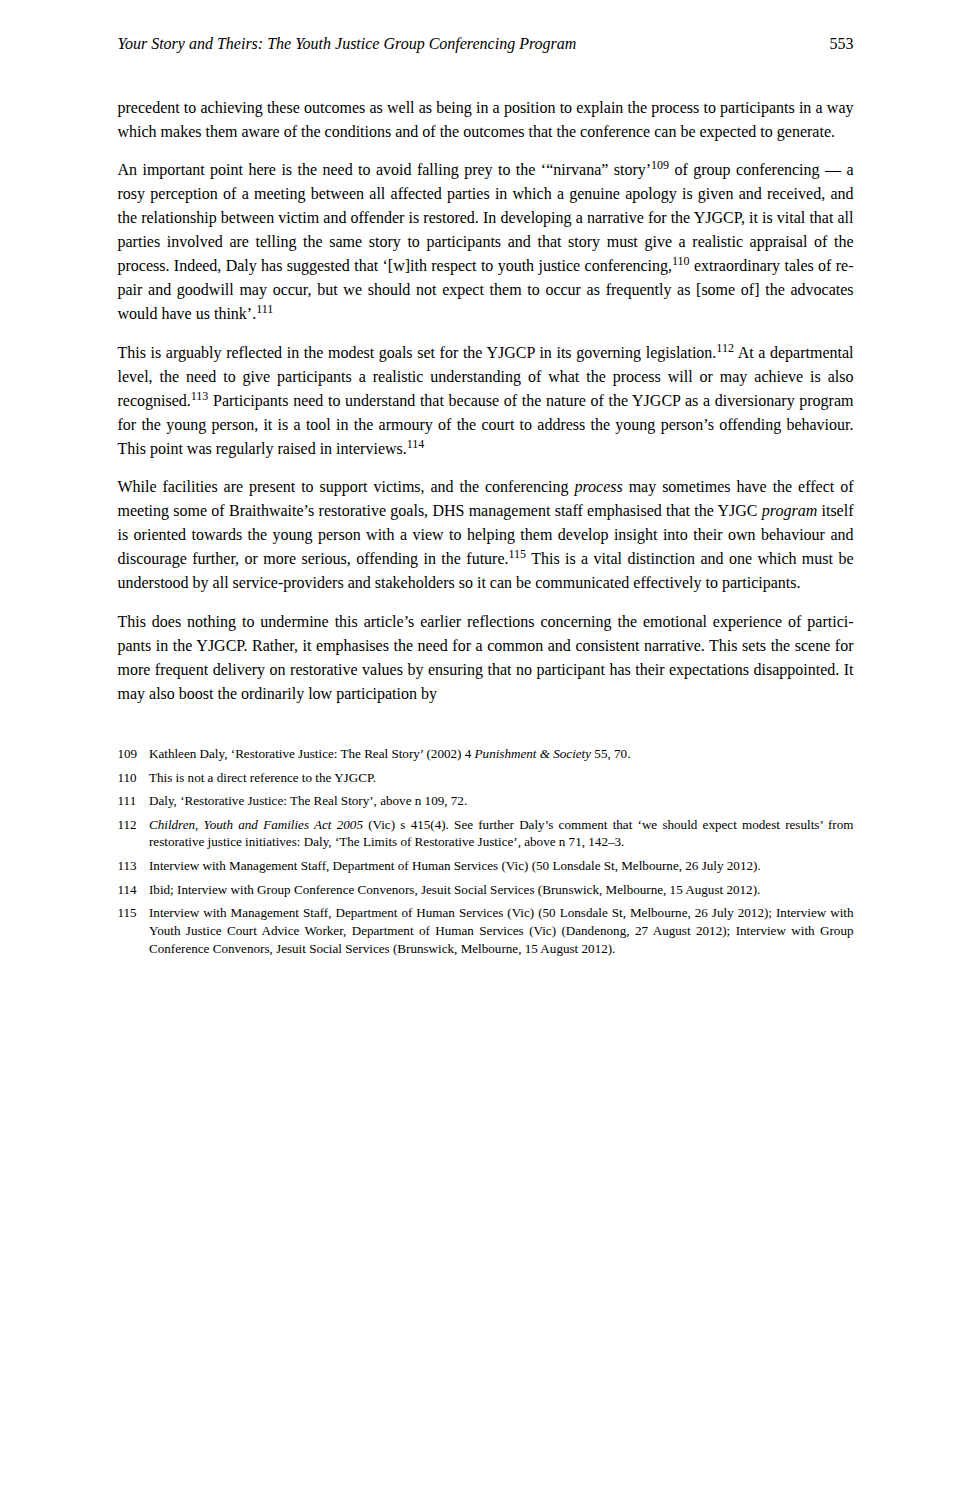Your Story and Theirs: The Youth Justice Group Conferencing Program 553
precedent to achieving these outcomes as well as being in a position to explain the process to participants in a way which makes them aware of the conditions and of the outcomes that the conference can be expected to generate.
An important point here is the need to avoid falling prey to the ‘“nirvana” story’109 of group conferencing — a rosy perception of a meeting between all affected parties in which a genuine apology is given and received, and the relationship between victim and offender is restored. In developing a narrative for the YJGCP, it is vital that all parties involved are telling the same story to participants and that story must give a realistic appraisal of the process. Indeed, Daly has suggested that ‘[w]ith respect to youth justice conferencing,110 extraordinary tales of repair and goodwill may occur, but we should not expect them to occur as frequently as [some of] the advocates would have us think’.111
This is arguably reflected in the modest goals set for the YJGCP in its governing legislation.112 At a departmental level, the need to give participants a realistic understanding of what the process will or may achieve is also recognised.113 Participants need to understand that because of the nature of the YJGCP as a diversionary program for the young person, it is a tool in the armoury of the court to address the young person’s offending behaviour. This point was regularly raised in interviews.114
While facilities are present to support victims, and the conferencing process may sometimes have the effect of meeting some of Braithwaite’s restorative goals, DHS management staff emphasised that the YJGC program itself is oriented towards the young person with a view to helping them develop insight into their own behaviour and discourage further, or more serious, offending in the future.115 This is a vital distinction and one which must be understood by all service-providers and stakeholders so it can be communicated effectively to participants.
This does nothing to undermine this article’s earlier reflections concerning the emotional experience of participants in the YJGCP. Rather, it emphasises the need for a common and consistent narrative. This sets the scene for more frequent delivery on restorative values by ensuring that no participant has their expectations disappointed. It may also boost the ordinarily low participation by
109 Kathleen Daly, ‘Restorative Justice: The Real Story’ (2002) 4 Punishment & Society 55, 70.
110 This is not a direct reference to the YJGCP.
111 Daly, ‘Restorative Justice: The Real Story’, above n 109, 72.
112 Children, Youth and Families Act 2005 (Vic) s 415(4). See further Daly’s comment that ‘we should expect modest results’ from restorative justice initiatives: Daly, ‘The Limits of Restorative Justice’, above n 71, 142–3.
113 Interview with Management Staff, Department of Human Services (Vic) (50 Lonsdale St, Melbourne, 26 July 2012).
114 Ibid; Interview with Group Conference Convenors, Jesuit Social Services (Brunswick, Melbourne, 15 August 2012).
115 Interview with Management Staff, Department of Human Services (Vic) (50 Lonsdale St, Melbourne, 26 July 2012); Interview with Youth Justice Court Advice Worker, Department of Human Services (Vic) (Dandenong, 27 August 2012); Interview with Group Conference Convenors, Jesuit Social Services (Brunswick, Melbourne, 15 August 2012).